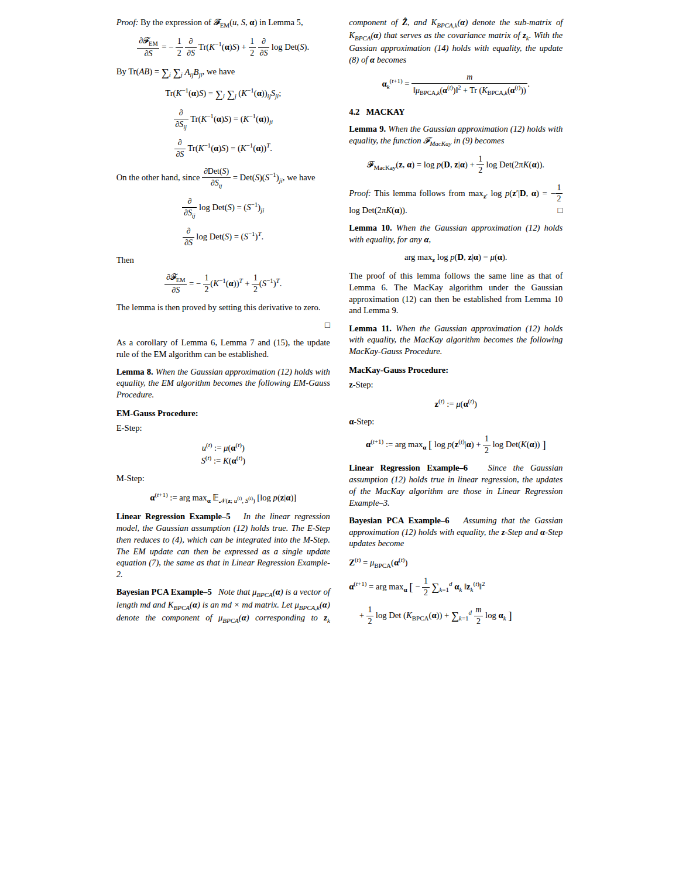Proof: By the expression of 𝓕EM(u, S, α) in Lemma 5,
∂𝓕EM∂S = − 12 ∂∂S Tr(K−1(α)S) + 12 ∂∂S log Det(S).
By Tr(AB) = ∑i ∑j AijBji, we have
Tr(K−1(α)S) = ∑i ∑j (K−1(α))ijSji;
∂∂Sij Tr(K−1(α)S) = (K−1(α))ji
∂∂S Tr(K−1(α)S) = (K−1(α))T.
On the other hand, since ∂Det(S)∂Sij = Det(S)(S−1)ji, we have
∂∂Sij log Det(S) = (S−1)ji
∂∂S log Det(S) = (S−1)T.
Then
∂𝓕EM∂S = − 12(K−1(α))T + 12(S−1)T.
The lemma is then proved by setting this derivative to zero.
□
As a corollary of Lemma 6, Lemma 7 and (15), the update rule of the EM algorithm can be established.
Lemma 8. When the Gaussian approximation (12) holds with equality, the EM algorithm becomes the following EM-Gauss Procedure.
EM-Gauss Procedure:
E-Step:
u(t) := μ(α(t))
S(t) := K(α(t))
M-Step:
α(t+1) := arg maxα 𝔼𝒩(z; u(t), S(t)) [log p(z|α)]
Linear Regression Example–5 In the linear regression model, the Gaussian assumption (12) holds true. The E-Step then reduces to (4), which can be integrated into the M-Step. The EM update can then be expressed as a single update equation (7), the same as that in Linear Regression Example-2.
Bayesian PCA Example–5 Note that μBPCA(α) is a vector of length md and KBPCA(α) is an md × md matrix. Let μBPCA,k(α) denote the component of μBPCA(α) corresponding to zk component of Ẑ, and KBPCA,k(α) denote the sub-matrix of KBPCA(α) that serves as the covariance matrix of zk. With the Gassian approximation (14) holds with equality, the update (8) of α becomes
αk(t+1) = m‖μBPCA,k(α(t))‖2 + Tr (KBPCA,k(α(t))).
4.2 MACKAY
Lemma 9. When the Gaussian approximation (12) holds with equality, the function 𝓕MacKay in (9) becomes
𝓕MacKay(z, α) = log p(D, z|α) + 12 log Det(2πK(α)).
Proof: This lemma follows from maxz′ log p(z′|D, α) = −12 log Det(2πK(α)). □
Lemma 10. When the Gaussian approximation (12) holds with equality, for any α,
arg maxz log p(D, z|α) = μ(α).
The proof of this lemma follows the same line as that of Lemma 6. The MacKay algorithm under the Gaussian approximation (12) can then be established from Lemma 10 and Lemma 9.
Lemma 11. When the Gaussian approximation (12) holds with equality, the MacKay algorithm becomes the following MacKay-Gauss Procedure.
MacKay-Gauss Procedure:
z-Step:
z(t) := μ(α(t))
α-Step:
α(t+1) := arg maxα [ log p(z(t)|α) + 12 log Det(K(α)) ]
Linear Regression Example–6 Since the Gaussian assumption (12) holds true in linear regression, the updates of the MacKay algorithm are those in Linear Regression Example–3.
Bayesian PCA Example–6 Assuming that the Gassian approximation (12) holds with equality, the z-Step and α-Step updates become
Z(t) = μBPCA(α(t))
α(t+1) = arg maxα [ − 12 ∑k=1d αk ‖zk(t)‖2
+ 12 log Det (KBPCA(α)) + ∑k=1d m 2 log αk ]